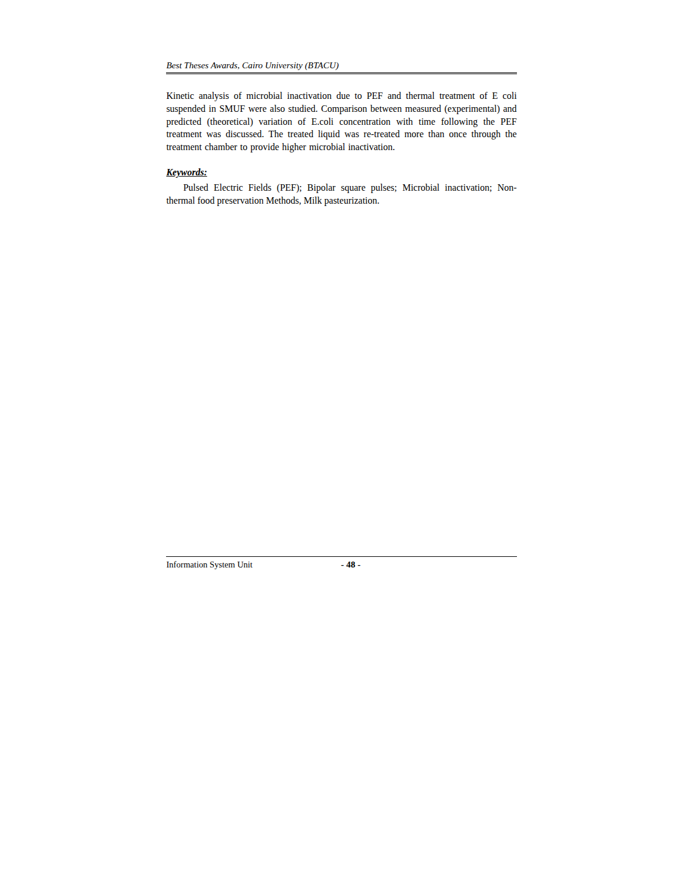Best Theses Awards, Cairo University (BTACU)
Kinetic analysis of microbial inactivation due to PEF and thermal treatment of E coli suspended in SMUF were also studied. Comparison between measured (experimental) and predicted (theoretical) variation of E.coli concentration with time following the PEF treatment was discussed. The treated liquid was re-treated more than once through the treatment chamber to provide higher microbial inactivation.
Keywords:
Pulsed Electric Fields (PEF); Bipolar square pulses; Microbial inactivation; Non-thermal food preservation Methods, Milk pasteurization.
Information System Unit - 48 -